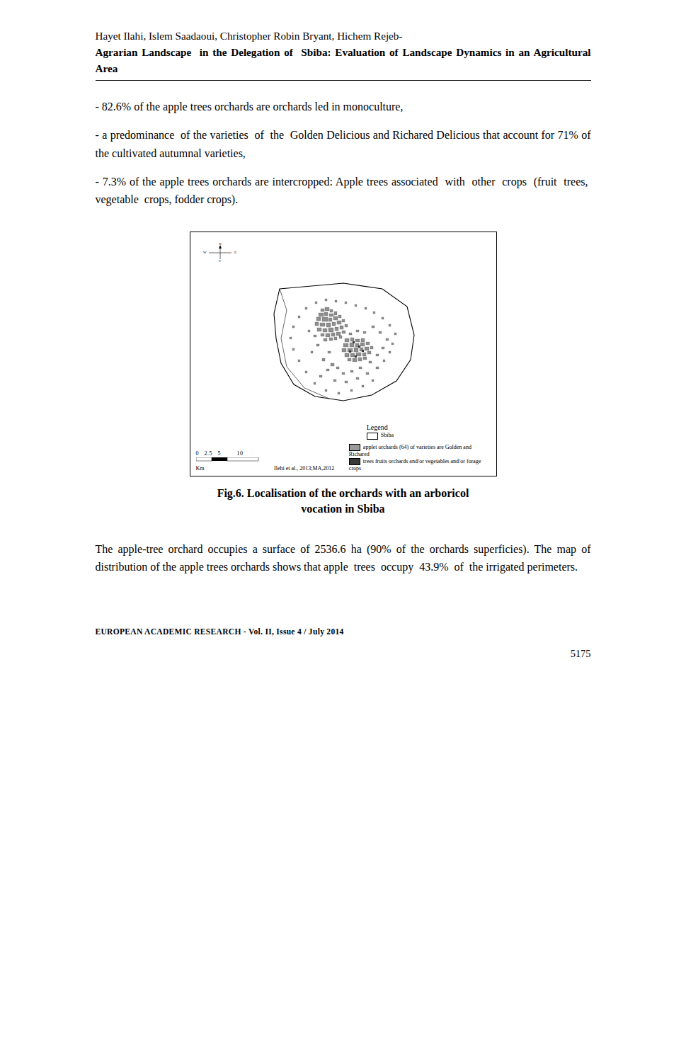Hayet Ilahi, Islem Saadaoui, Christopher Robin Bryant, Hichem Rejeb-
Agrarian Landscape in the Delegation of Sbiba: Evaluation of Landscape Dynamics in an Agricultural Area
- 82.6% of the apple trees orchards are orchards led in monoculture,
- a predominance of the varieties of the Golden Delicious and Richared Delicious that account for 71% of the cultivated autumnal varieties,
- 7.3% of the apple trees orchards are intercropped: Apple trees associated with other crops (fruit trees, vegetable crops, fodder crops).
N W E S
Legend
Sbiba
0 2.5 5 10
Km
Ilehi et al., 2013;MA,2012
applet orchards (64) of varieties are Golden and Richared
trees fruits orchards and/or vegetables and/or forage crops
Fig.6. Localisation of the orchards with an arboricol
vocation in Sbiba
The apple-tree orchard occupies a surface of 2536.6 ha (90% of the orchards superficies). The map of distribution of the apple trees orchards shows that apple trees occupy 43.9% of the irrigated perimeters.
EUROPEAN ACADEMIC RESEARCH - Vol. II, Issue 4 / July 2014
5175